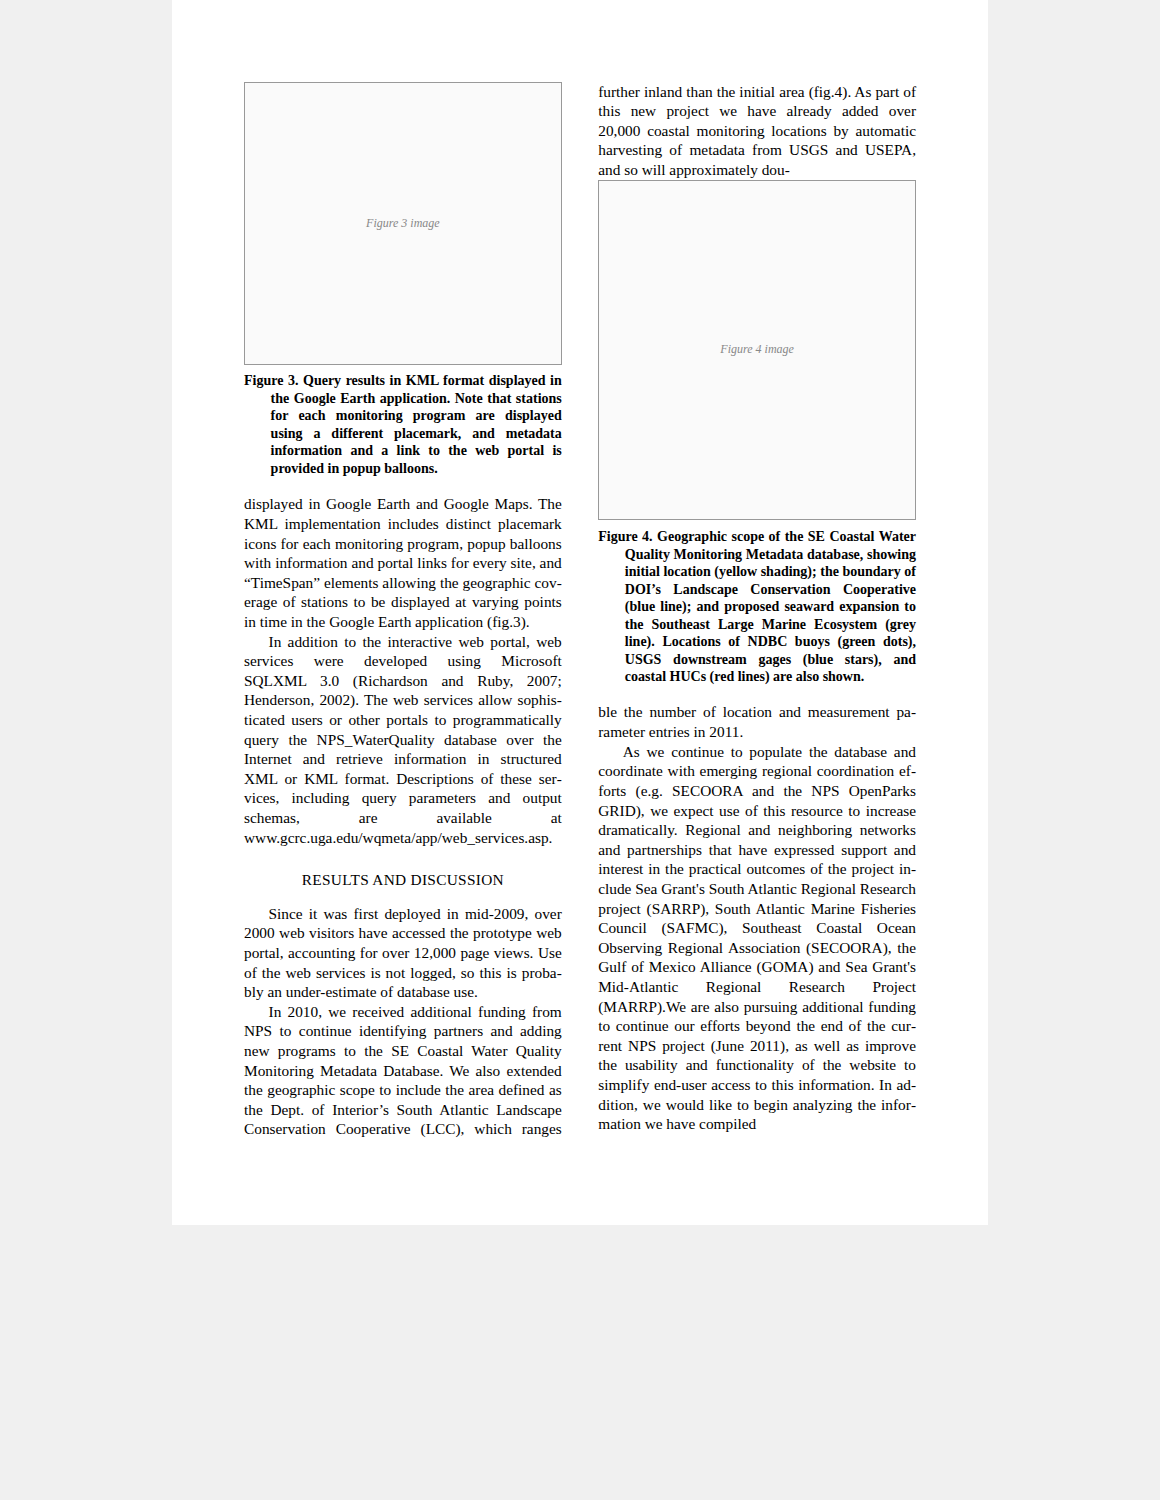Figure 3 image
Figure 3. Query results in KML format displayed in the Google Earth application. Note that stations for each monitoring program are displayed using a different placemark, and metadata information and a link to the web portal is provided in popup balloons.
displayed in Google Earth and Google Maps. The KML implementation includes distinct placemark icons for each monitoring program, popup balloons with information and portal links for every site, and “TimeSpan” elements allowing the geographic coverage of stations to be displayed at varying points in time in the Google Earth application (fig.3).
In addition to the interactive web portal, web services were developed using Microsoft SQLXML 3.0 (Richardson and Ruby, 2007; Henderson, 2002). The web services allow sophisticated users or other portals to programmatically query the NPS_WaterQuality database over the Internet and retrieve information in structured XML or KML format. Descriptions of these services, including query parameters and output schemas, are available at www.gcrc.uga.edu/wqmeta/app/web_services.asp.
Results and Discussion
Since it was first deployed in mid-2009, over 2000 web visitors have accessed the prototype web portal, accounting for over 12,000 page views. Use of the web services is not logged, so this is probably an under-estimate of database use.
In 2010, we received additional funding from NPS to continue identifying partners and adding new programs to the SE Coastal Water Quality Monitoring Metadata Database. We also extended the geographic scope to include the area defined as the Dept. of Interior’s South Atlantic Landscape Conservation Cooperative (LCC), which ranges further inland than the initial area (fig.4). As part of this new project we have already added over 20,000 coastal monitoring locations by automatic harvesting of metadata from USGS and USEPA, and so will approximately dou-
Figure 4 image
Figure 4. Geographic scope of the SE Coastal Water Quality Monitoring Metadata database, showing initial location (yellow shading); the boundary of DOI’s Landscape Conservation Cooperative (blue line); and proposed seaward expansion to the Southeast Large Marine Ecosystem (grey line). Locations of NDBC buoys (green dots), USGS downstream gages (blue stars), and coastal HUCs (red lines) are also shown.
ble the number of location and measurement parameter entries in 2011.
As we continue to populate the database and coordinate with emerging regional coordination efforts (e.g. SECOORA and the NPS OpenParks GRID), we expect use of this resource to increase dramatically. Regional and neighboring networks and partnerships that have expressed support and interest in the practical outcomes of the project include Sea Grant's South Atlantic Regional Research project (SARRP), South Atlantic Marine Fisheries Council (SAFMC), Southeast Coastal Ocean Observing Regional Association (SECOORA), the Gulf of Mexico Alliance (GOMA) and Sea Grant's Mid-Atlantic Regional Research Project (MARRP).We are also pursuing additional funding to continue our efforts beyond the end of the current NPS project (June 2011), as well as improve the usability and functionality of the website to simplify end-user access to this information. In addition, we would like to begin analyzing the information we have compiled